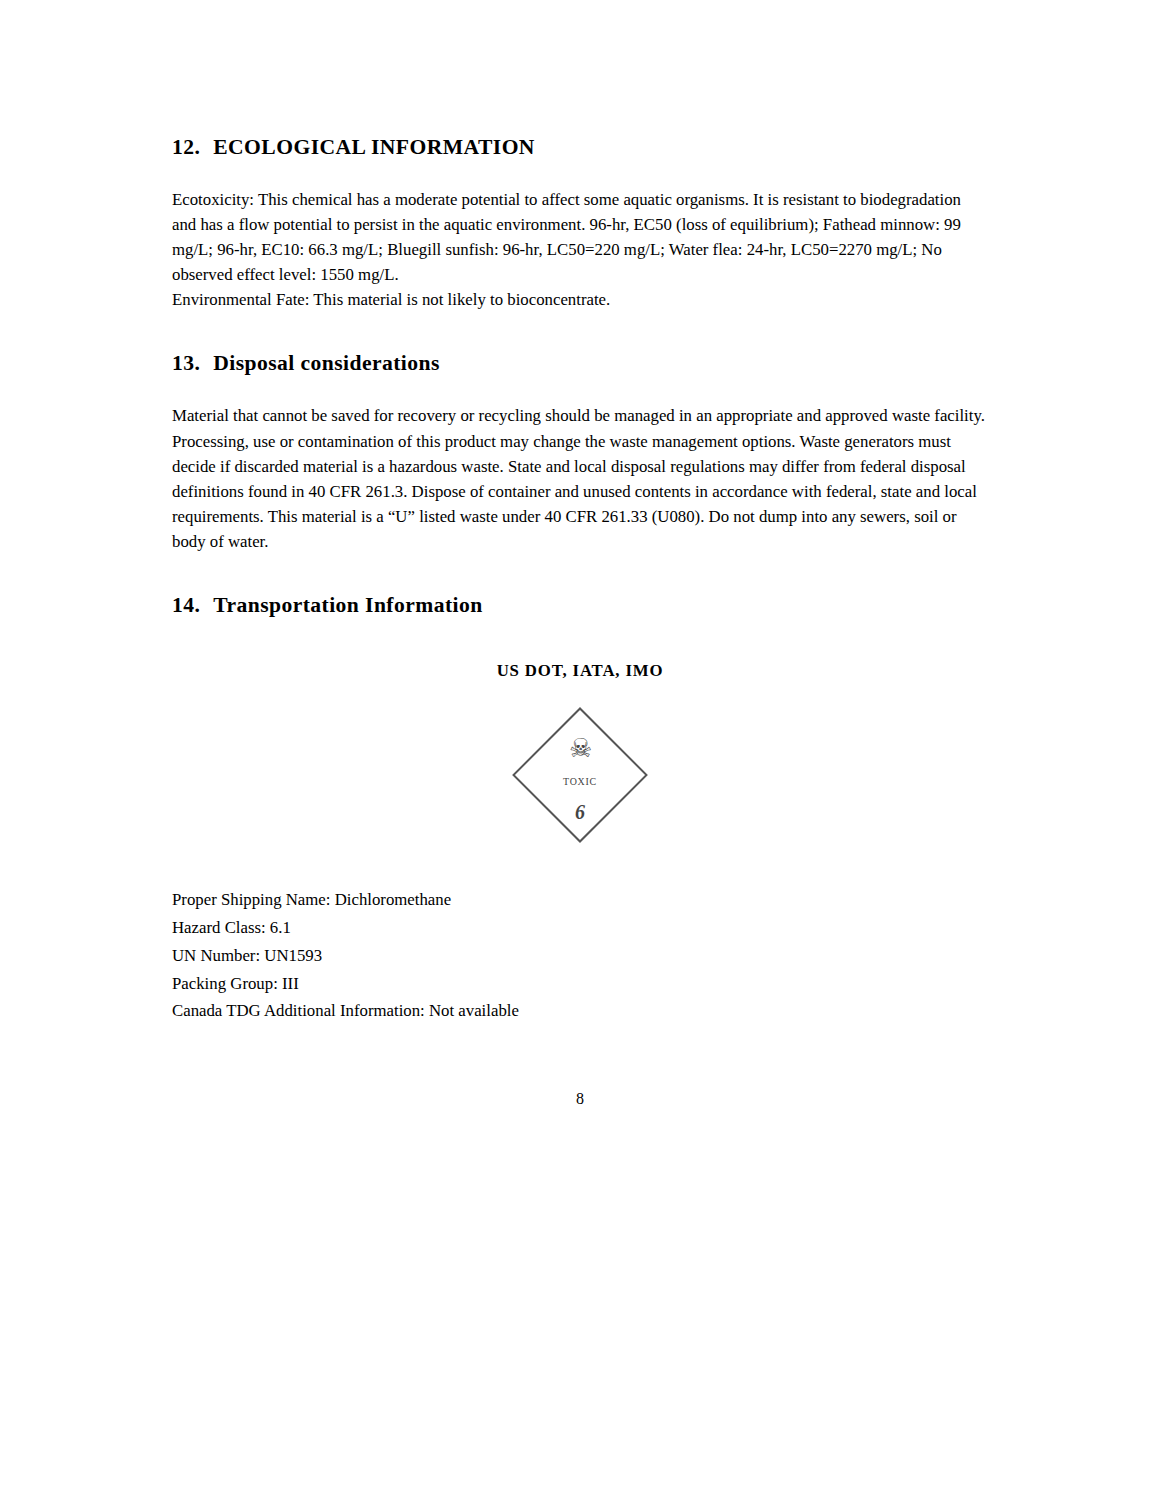12. ECOLOGICAL INFORMATION
Ecotoxicity: This chemical has a moderate potential to affect some aquatic organisms. It is resistant to biodegradation and has a flow potential to persist in the aquatic environment. 96-hr, EC50 (loss of equilibrium); Fathead minnow: 99 mg/L; 96-hr, EC10: 66.3 mg/L; Bluegill sunfish: 96-hr, LC50=220 mg/L; Water flea: 24-hr, LC50=2270 mg/L; No observed effect level: 1550 mg/L.
Environmental Fate: This material is not likely to bioconcentrate.
13. Disposal considerations
Material that cannot be saved for recovery or recycling should be managed in an appropriate and approved waste facility. Processing, use or contamination of this product may change the waste management options. Waste generators must decide if discarded material is a hazardous waste. State and local disposal regulations may differ from federal disposal definitions found in 40 CFR 261.3. Dispose of container and unused contents in accordance with federal, state and local requirements. This material is a “U” listed waste under 40 CFR 261.33 (U080). Do not dump into any sewers, soil or body of water.
14. Transportation Information
US DOT, IATA, IMO
☠
TOXIC
6
Proper Shipping Name: Dichloromethane
Hazard Class: 6.1
UN Number: UN1593
Packing Group: III
Canada TDG Additional Information: Not available
8